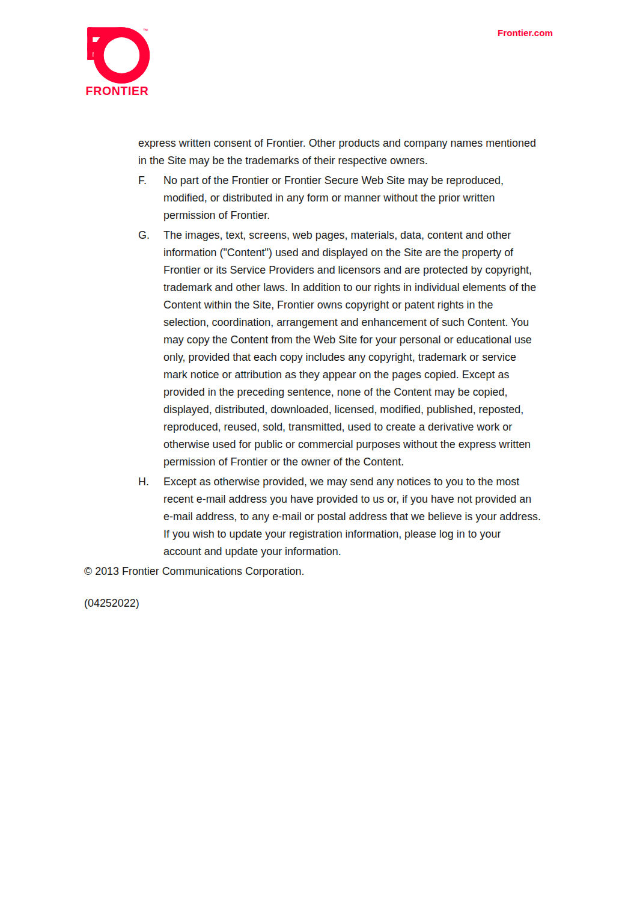FRONTIER ™
Frontier.com
express written consent of Frontier. Other products and company names mentioned in the Site may be the trademarks of their respective owners.
F. No part of the Frontier or Frontier Secure Web Site may be reproduced, modified, or distributed in any form or manner without the prior written permission of Frontier.
G. The images, text, screens, web pages, materials, data, content and other information ("Content") used and displayed on the Site are the property of Frontier or its Service Providers and licensors and are protected by copyright, trademark and other laws. In addition to our rights in individual elements of the Content within the Site, Frontier owns copyright or patent rights in the selection, coordination, arrangement and enhancement of such Content. You may copy the Content from the Web Site for your personal or educational use only, provided that each copy includes any copyright, trademark or service mark notice or attribution as they appear on the pages copied. Except as provided in the preceding sentence, none of the Content may be copied, displayed, distributed, downloaded, licensed, modified, published, reposted, reproduced, reused, sold, transmitted, used to create a derivative work or otherwise used for public or commercial purposes without the express written permission of Frontier or the owner of the Content.
H. Except as otherwise provided, we may send any notices to you to the most recent e-mail address you have provided to us or, if you have not provided an e-mail address, to any e-mail or postal address that we believe is your address. If you wish to update your registration information, please log in to your account and update your information.
© 2013 Frontier Communications Corporation.
(04252022)